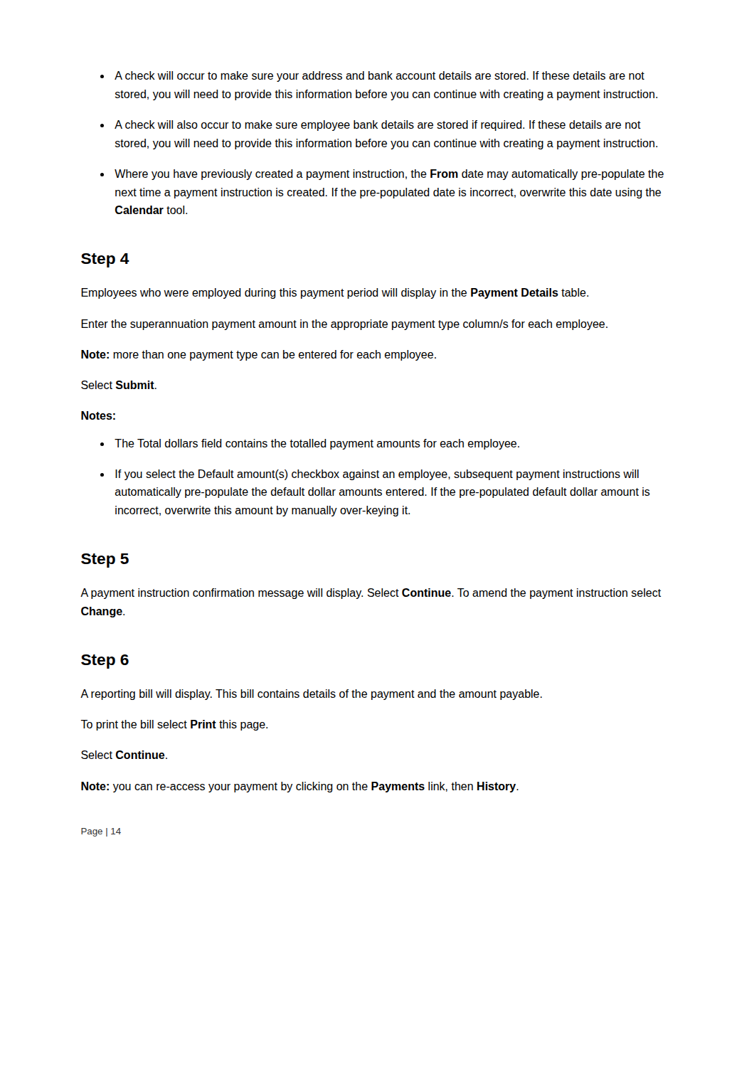A check will occur to make sure your address and bank account details are stored. If these details are not stored, you will need to provide this information before you can continue with creating a payment instruction.
A check will also occur to make sure employee bank details are stored if required. If these details are not stored, you will need to provide this information before you can continue with creating a payment instruction.
Where you have previously created a payment instruction, the From date may automatically pre-populate the next time a payment instruction is created. If the pre-populated date is incorrect, overwrite this date using the Calendar tool.
Step 4
Employees who were employed during this payment period will display in the Payment Details table.
Enter the superannuation payment amount in the appropriate payment type column/s for each employee.
Note: more than one payment type can be entered for each employee.
Select Submit.
Notes:
The Total dollars field contains the totalled payment amounts for each employee.
If you select the Default amount(s) checkbox against an employee, subsequent payment instructions will automatically pre-populate the default dollar amounts entered. If the pre-populated default dollar amount is incorrect, overwrite this amount by manually over-keying it.
Step 5
A payment instruction confirmation message will display. Select Continue. To amend the payment instruction select Change.
Step 6
A reporting bill will display. This bill contains details of the payment and the amount payable.
To print the bill select Print this page.
Select Continue.
Note: you can re-access your payment by clicking on the Payments link, then History.
Page | 14